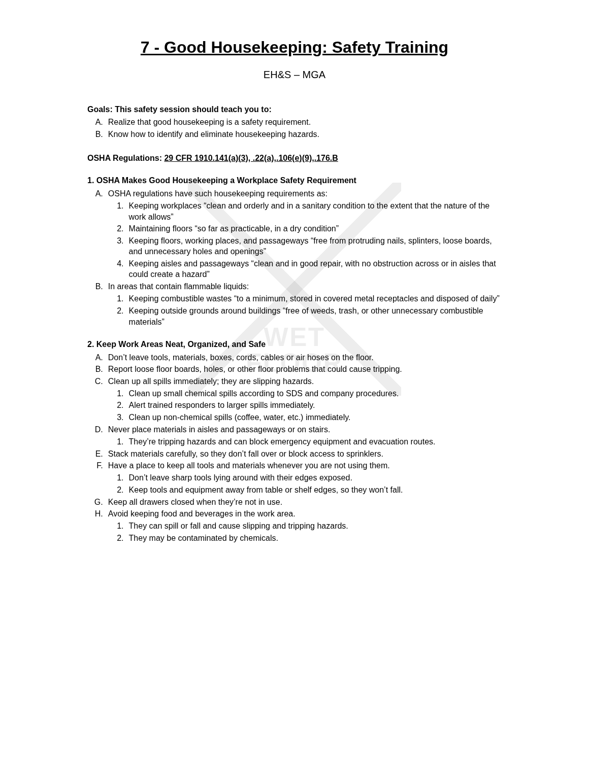WET
FLOOR
7 - Good Housekeeping: Safety Training
EH&S – MGA
Goals: This safety session should teach you to:
Realize that good housekeeping is a safety requirement.
Know how to identify and eliminate housekeeping hazards.
OSHA Regulations: 29 CFR 1910.141(a)(3), .22(a),.106(e)(9),.176.B
1. OSHA Makes Good Housekeeping a Workplace Safety Requirement
OSHA regulations have such housekeeping requirements as:
Keeping workplaces “clean and orderly and in a sanitary condition to the extent that the nature of the work allows”
Maintaining floors “so far as practicable, in a dry condition”
Keeping floors, working places, and passageways “free from protruding nails, splinters, loose boards, and unnecessary holes and openings”
Keeping aisles and passageways “clean and in good repair, with no obstruction across or in aisles that could create a hazard”
In areas that contain flammable liquids:
Keeping combustible wastes “to a minimum, stored in covered metal receptacles and disposed of daily”
Keeping outside grounds around buildings “free of weeds, trash, or other unnecessary combustible materials”
2. Keep Work Areas Neat, Organized, and Safe
Don’t leave tools, materials, boxes, cords, cables or air hoses on the floor.
Report loose floor boards, holes, or other floor problems that could cause tripping.
Clean up all spills immediately; they are slipping hazards.
Clean up small chemical spills according to SDS and company procedures.
Alert trained responders to larger spills immediately.
Clean up non-chemical spills (coffee, water, etc.) immediately.
Never place materials in aisles and passageways or on stairs.
They’re tripping hazards and can block emergency equipment and evacuation routes.
Stack materials carefully, so they don’t fall over or block access to sprinklers.
Have a place to keep all tools and materials whenever you are not using them.
Don’t leave sharp tools lying around with their edges exposed.
Keep tools and equipment away from table or shelf edges, so they won’t fall.
Keep all drawers closed when they’re not in use.
Avoid keeping food and beverages in the work area.
They can spill or fall and cause slipping and tripping hazards.
They may be contaminated by chemicals.